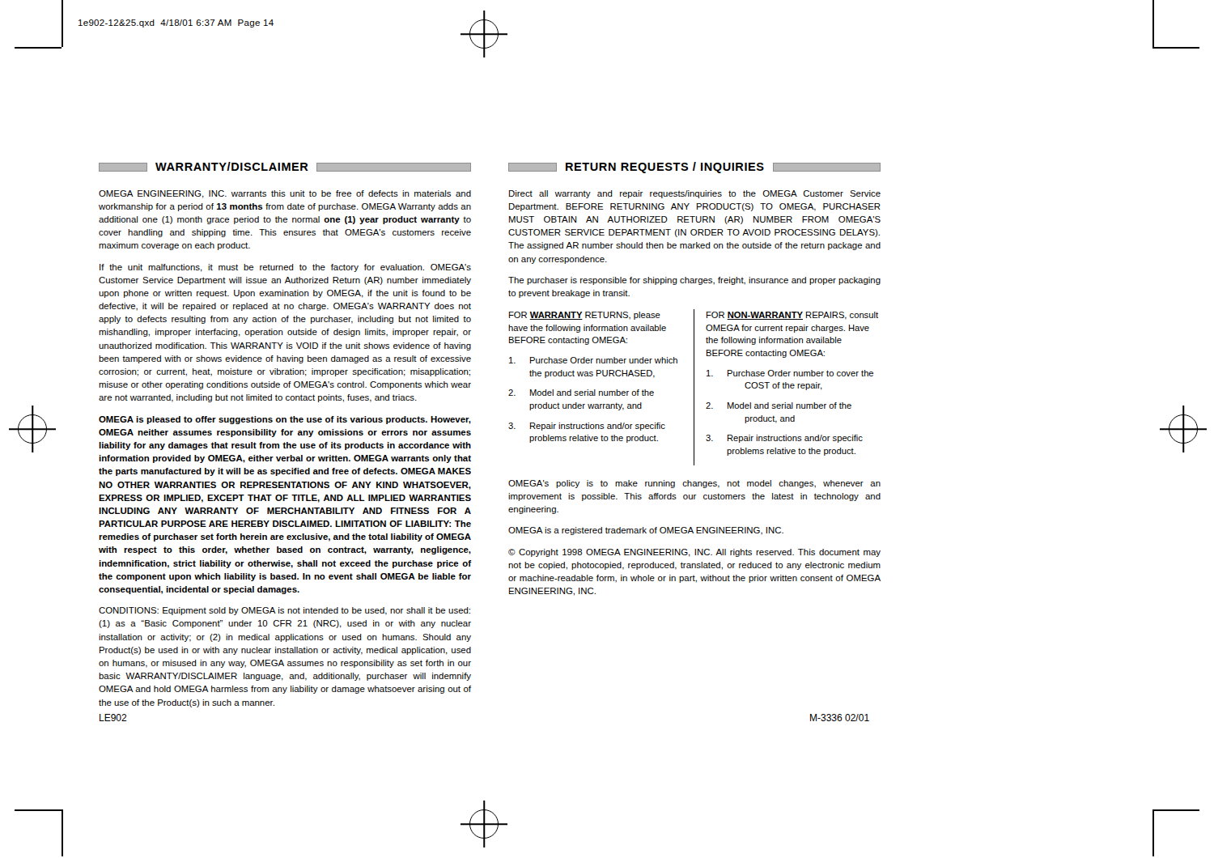1e902-12&25.qxd 4/18/01 6:37 AM Page 14
WARRANTY/DISCLAIMER
OMEGA ENGINEERING, INC. warrants this unit to be free of defects in materials and workmanship for a period of 13 months from date of purchase. OMEGA Warranty adds an additional one (1) month grace period to the normal one (1) year product warranty to cover handling and shipping time. This ensures that OMEGA's customers receive maximum coverage on each product.
If the unit malfunctions, it must be returned to the factory for evaluation. OMEGA's Customer Service Department will issue an Authorized Return (AR) number immediately upon phone or written request. Upon examination by OMEGA, if the unit is found to be defective, it will be repaired or replaced at no charge. OMEGA's WARRANTY does not apply to defects resulting from any action of the purchaser, including but not limited to mishandling, improper interfacing, operation outside of design limits, improper repair, or unauthorized modification. This WARRANTY is VOID if the unit shows evidence of having been tampered with or shows evidence of having been damaged as a result of excessive corrosion; or current, heat, moisture or vibration; improper specification; misapplication; misuse or other operating conditions outside of OMEGA's control. Components which wear are not warranted, including but not limited to contact points, fuses, and triacs.
OMEGA is pleased to offer suggestions on the use of its various products. However, OMEGA neither assumes responsibility for any omissions or errors nor assumes liability for any damages that result from the use of its products in accordance with information provided by OMEGA, either verbal or written. OMEGA warrants only that the parts manufactured by it will be as specified and free of defects. OMEGA MAKES NO OTHER WARRANTIES OR REPRESENTATIONS OF ANY KIND WHATSOEVER, EXPRESS OR IMPLIED, EXCEPT THAT OF TITLE, AND ALL IMPLIED WARRANTIES INCLUDING ANY WARRANTY OF MERCHANTABILITY AND FITNESS FOR A PARTICULAR PURPOSE ARE HEREBY DISCLAIMED. LIMITATION OF LIABILITY: The remedies of purchaser set forth herein are exclusive, and the total liability of OMEGA with respect to this order, whether based on contract, warranty, negligence, indemnification, strict liability or otherwise, shall not exceed the purchase price of the component upon which liability is based. In no event shall OMEGA be liable for consequential, incidental or special damages.
CONDITIONS: Equipment sold by OMEGA is not intended to be used, nor shall it be used: (1) as a “Basic Component” under 10 CFR 21 (NRC), used in or with any nuclear installation or activity; or (2) in medical applications or used on humans. Should any Product(s) be used in or with any nuclear installation or activity, medical application, used on humans, or misused in any way, OMEGA assumes no responsibility as set forth in our basic WARRANTY/DISCLAIMER language, and, additionally, purchaser will indemnify OMEGA and hold OMEGA harmless from any liability or damage whatsoever arising out of the use of the Product(s) in such a manner.
RETURN REQUESTS / INQUIRIES
Direct all warranty and repair requests/inquiries to the OMEGA Customer Service Department. BEFORE RETURNING ANY PRODUCT(S) TO OMEGA, PURCHASER MUST OBTAIN AN AUTHORIZED RETURN (AR) NUMBER FROM OMEGA'S CUSTOMER SERVICE DEPARTMENT (IN ORDER TO AVOID PROCESSING DELAYS). The assigned AR number should then be marked on the outside of the return package and on any correspondence.
The purchaser is responsible for shipping charges, freight, insurance and proper packaging to prevent breakage in transit.
FOR WARRANTY RETURNS, please have the following information available BEFORE contacting OMEGA:
1. Purchase Order number under which the product was PURCHASED,
2. Model and serial number of the product under warranty, and
3. Repair instructions and/or specific problems relative to the product.
FOR NON-WARRANTY REPAIRS, consult OMEGA for current repair charges. Have the following information available BEFORE contacting OMEGA:
1. Purchase Order number to cover the COST of the repair,
2. Model and serial number of the product, and
3. Repair instructions and/or specific problems relative to the product.
OMEGA's policy is to make running changes, not model changes, whenever an improvement is possible. This affords our customers the latest in technology and engineering.
OMEGA is a registered trademark of OMEGA ENGINEERING, INC.
© Copyright 1998 OMEGA ENGINEERING, INC. All rights reserved. This document may not be copied, photocopied, reproduced, translated, or reduced to any electronic medium or machine-readable form, in whole or in part, without the prior written consent of OMEGA ENGINEERING, INC.
LE902
M-3336 02/01